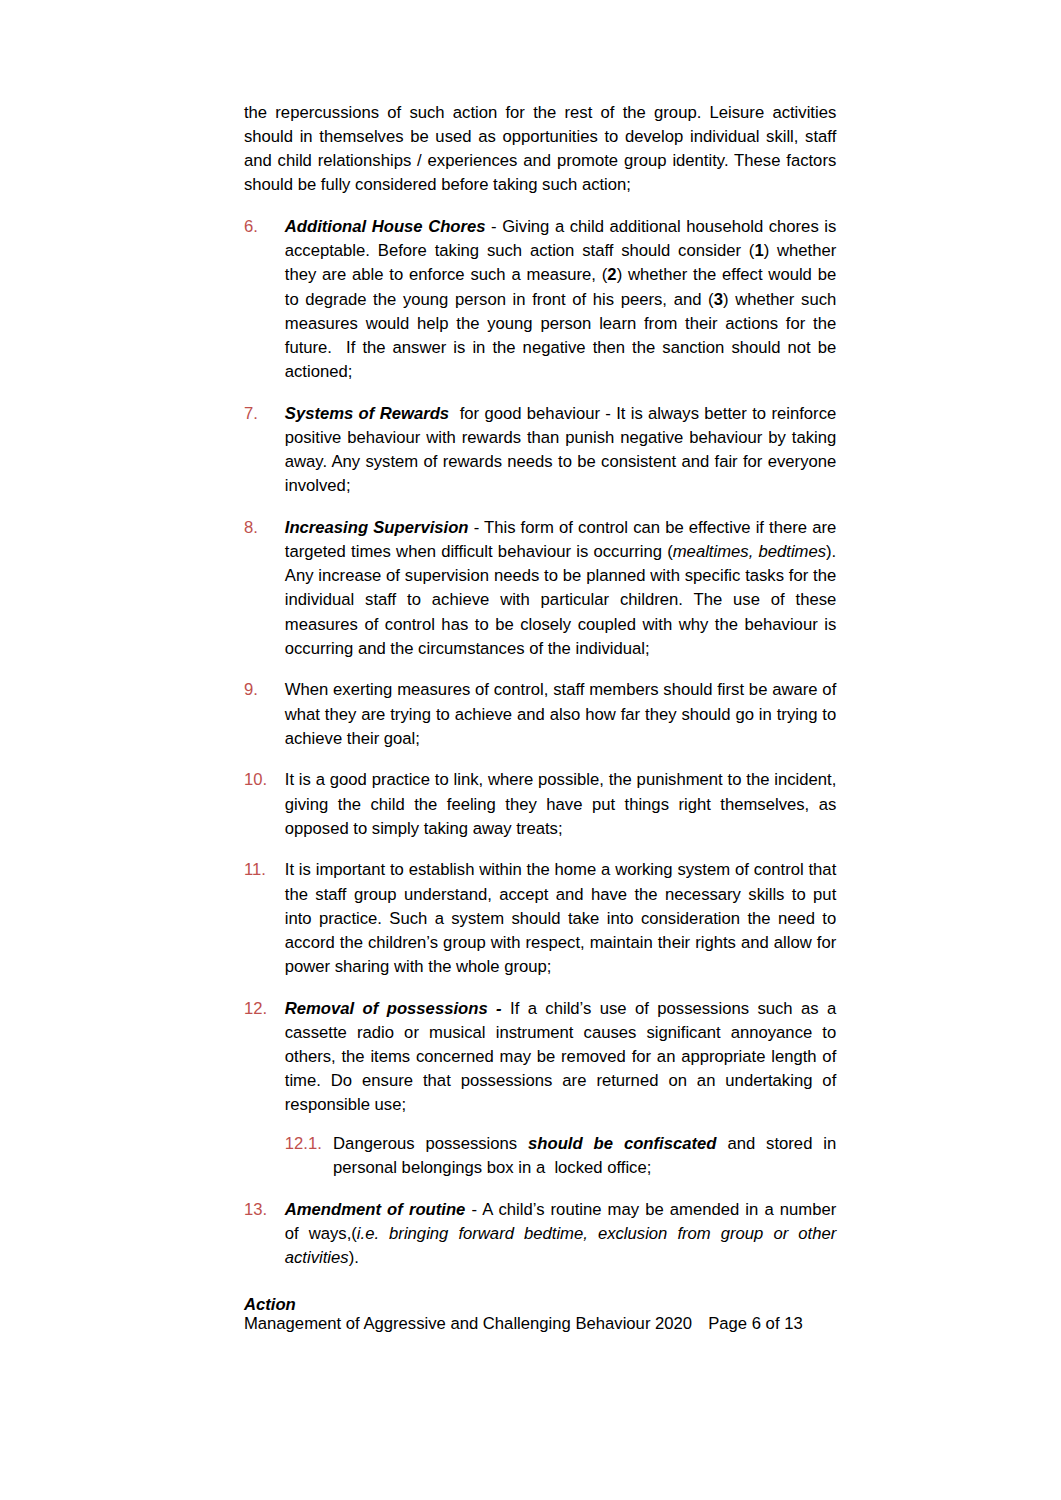the repercussions of such action for the rest of the group. Leisure activities should in themselves be used as opportunities to develop individual skill, staff and child relationships / experiences and promote group identity. These factors should be fully considered before taking such action;
Additional House Chores - Giving a child additional household chores is acceptable. Before taking such action staff should consider (1) whether they are able to enforce such a measure, (2) whether the effect would be to degrade the young person in front of his peers, and (3) whether such measures would help the young person learn from their actions for the future. If the answer is in the negative then the sanction should not be actioned;
Systems of Rewards for good behaviour - It is always better to reinforce positive behaviour with rewards than punish negative behaviour by taking away. Any system of rewards needs to be consistent and fair for everyone involved;
Increasing Supervision - This form of control can be effective if there are targeted times when difficult behaviour is occurring (mealtimes, bedtimes). Any increase of supervision needs to be planned with specific tasks for the individual staff to achieve with particular children. The use of these measures of control has to be closely coupled with why the behaviour is occurring and the circumstances of the individual;
When exerting measures of control, staff members should first be aware of what they are trying to achieve and also how far they should go in trying to achieve their goal;
It is a good practice to link, where possible, the punishment to the incident, giving the child the feeling they have put things right themselves, as opposed to simply taking away treats;
It is important to establish within the home a working system of control that the staff group understand, accept and have the necessary skills to put into practice. Such a system should take into consideration the need to accord the children’s group with respect, maintain their rights and allow for power sharing with the whole group;
Removal of possessions - If a child’s use of possessions such as a cassette radio or musical instrument causes significant annoyance to others, the items concerned may be removed for an appropriate length of time. Do ensure that possessions are returned on an undertaking of responsible use;
Dangerous possessions should be confiscated and stored in personal belongings box in a locked office;
Amendment of routine - A child’s routine may be amended in a number of ways,(i.e. bringing forward bedtime, exclusion from group or other activities).
Action
Management of Aggressive and Challenging Behaviour 2020 Page 6 of 13